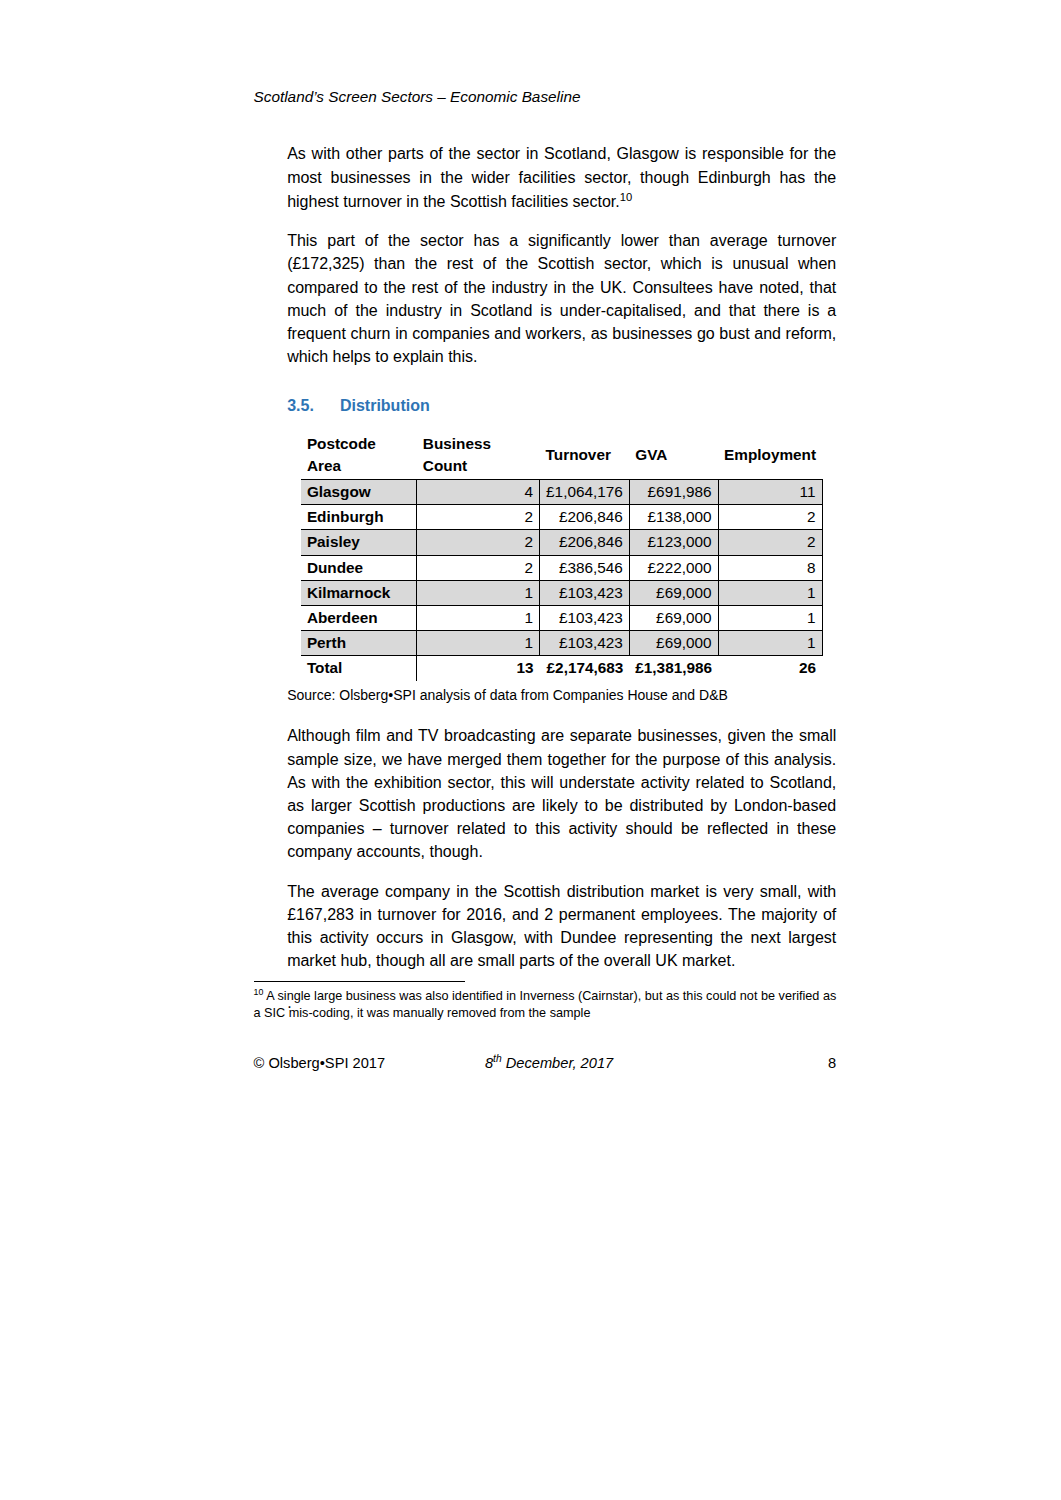Scotland’s Screen Sectors – Economic Baseline
As with other parts of the sector in Scotland, Glasgow is responsible for the most businesses in the wider facilities sector, though Edinburgh has the highest turnover in the Scottish facilities sector.10
This part of the sector has a significantly lower than average turnover (£172,325) than the rest of the Scottish sector, which is unusual when compared to the rest of the industry in the UK. Consultees have noted, that much of the industry in Scotland is under-capitalised, and that there is a frequent churn in companies and workers, as businesses go bust and reform, which helps to explain this.
3.5. Distribution
| Postcode Area | Business Count | Turnover | GVA | Employment |
| --- | --- | --- | --- | --- |
| Glasgow | 4 | £1,064,176 | £691,986 | 11 |
| Edinburgh | 2 | £206,846 | £138,000 | 2 |
| Paisley | 2 | £206,846 | £123,000 | 2 |
| Dundee | 2 | £386,546 | £222,000 | 8 |
| Kilmarnock | 1 | £103,423 | £69,000 | 1 |
| Aberdeen | 1 | £103,423 | £69,000 | 1 |
| Perth | 1 | £103,423 | £69,000 | 1 |
| Total | 13 | £2,174,683 | £1,381,986 | 26 |
Source: Olsberg•SPI analysis of data from Companies House and D&B
Although film and TV broadcasting are separate businesses, given the small sample size, we have merged them together for the purpose of this analysis. As with the exhibition sector, this will understate activity related to Scotland, as larger Scottish productions are likely to be distributed by London-based companies – turnover related to this activity should be reflected in these company accounts, though.
The average company in the Scottish distribution market is very small, with £167,283 in turnover for 2016, and 2 permanent employees. The majority of this activity occurs in Glasgow, with Dundee representing the next largest market hub, though all are small parts of the overall UK market.
.
10 A single large business was also identified in Inverness (Cairnstar), but as this could not be verified as a SIC mis-coding, it was manually removed from the sample
© Olsberg•SPI 2017 8th December, 2017 8